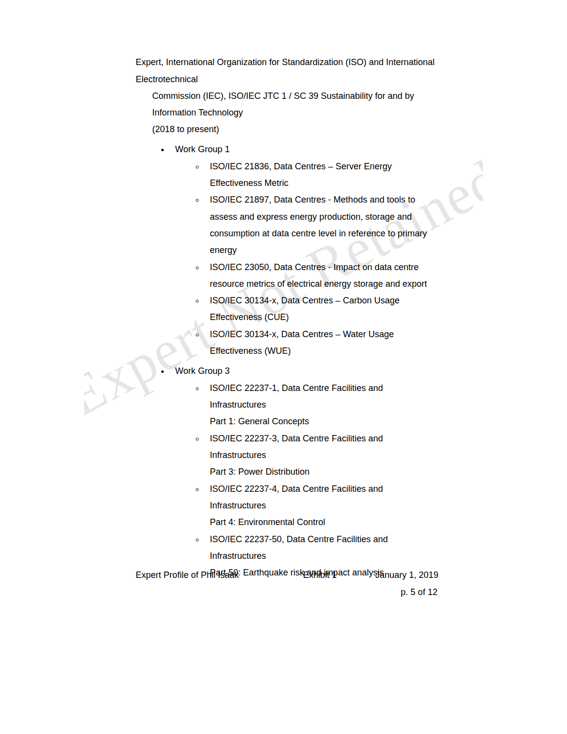Expert Not Retained
Expert, International Organization for Standardization (ISO) and International Electrotechnical Commission (IEC), ISO/IEC JTC 1 / SC 39 Sustainability for and by Information Technology (2018 to present)
Work Group 1
ISO/IEC 21836, Data Centres – Server Energy Effectiveness Metric
ISO/IEC 21897, Data Centres - Methods and tools to assess and express energy production, storage and consumption at data centre level in reference to primary energy
ISO/IEC 23050, Data Centres - Impact on data centre resource metrics of electrical energy storage and export
ISO/IEC 30134-x, Data Centres – Carbon Usage Effectiveness (CUE)
ISO/IEC 30134-x, Data Centres – Water Usage Effectiveness (WUE)
Work Group 3
ISO/IEC 22237-1, Data Centre Facilities and InfrastructuresPart 1: General Concepts
ISO/IEC 22237-3, Data Centre Facilities and InfrastructuresPart 3: Power Distribution
ISO/IEC 22237-4, Data Centre Facilities and InfrastructuresPart 4: Environmental Control
ISO/IEC 22237-50, Data Centre Facilities and InfrastructuresPart 50: Earthquake risk and impact analysis
Expert Profile of Phil Isaak Exhibit 1 January 1, 2019
p. 5 of 12